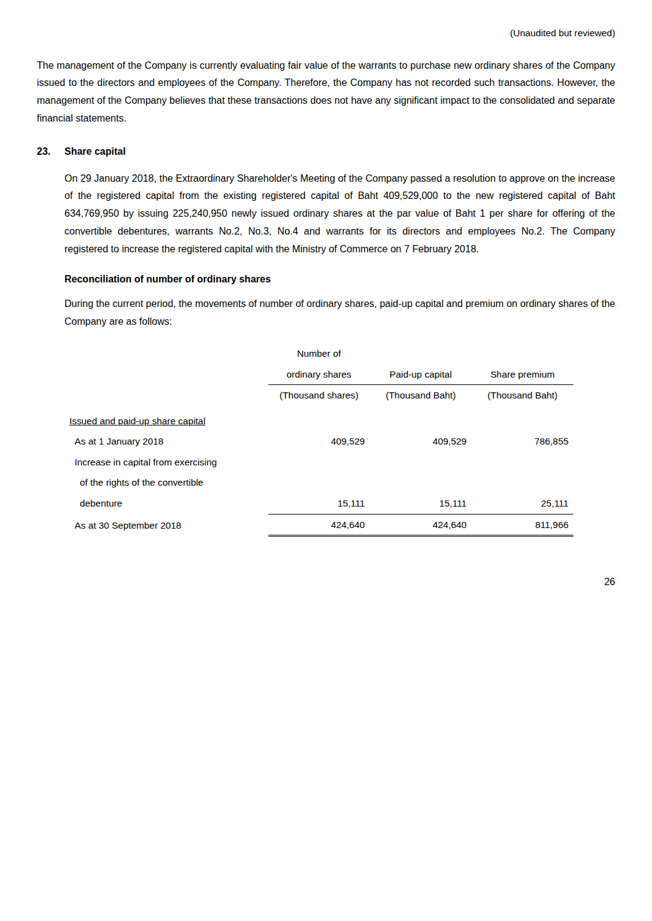(Unaudited but reviewed)
The management of the Company is currently evaluating fair value of the warrants to purchase new ordinary shares of the Company issued to the directors and employees of the Company. Therefore, the Company has not recorded such transactions. However, the management of the Company believes that these transactions does not have any significant impact to the consolidated and separate financial statements.
23. Share capital
On 29 January 2018, the Extraordinary Shareholder's Meeting of the Company passed a resolution to approve on the increase of the registered capital from the existing registered capital of Baht 409,529,000 to the new registered capital of Baht 634,769,950 by issuing 225,240,950 newly issued ordinary shares at the par value of Baht 1 per share for offering of the convertible debentures, warrants No.2, No.3, No.4 and warrants for its directors and employees No.2. The Company registered to increase the registered capital with the Ministry of Commerce on 7 February 2018.
Reconciliation of number of ordinary shares
During the current period, the movements of number of ordinary shares, paid-up capital and premium on ordinary shares of the Company are as follows:
| | Number of | | |
| | ordinary shares | Paid-up capital | Share premium |
| | (Thousand shares) | (Thousand Baht) | (Thousand Baht) |
| Issued and paid-up share capital | | | |
| As at 1 January 2018 | 409,529 | 409,529 | 786,855 |
| Increase in capital from exercising | | | |
| of the rights of the convertible | | | |
| debenture | 15,111 | 15,111 | 25,111 |
| As at 30 September 2018 | 424,640 | 424,640 | 811,966 |
26